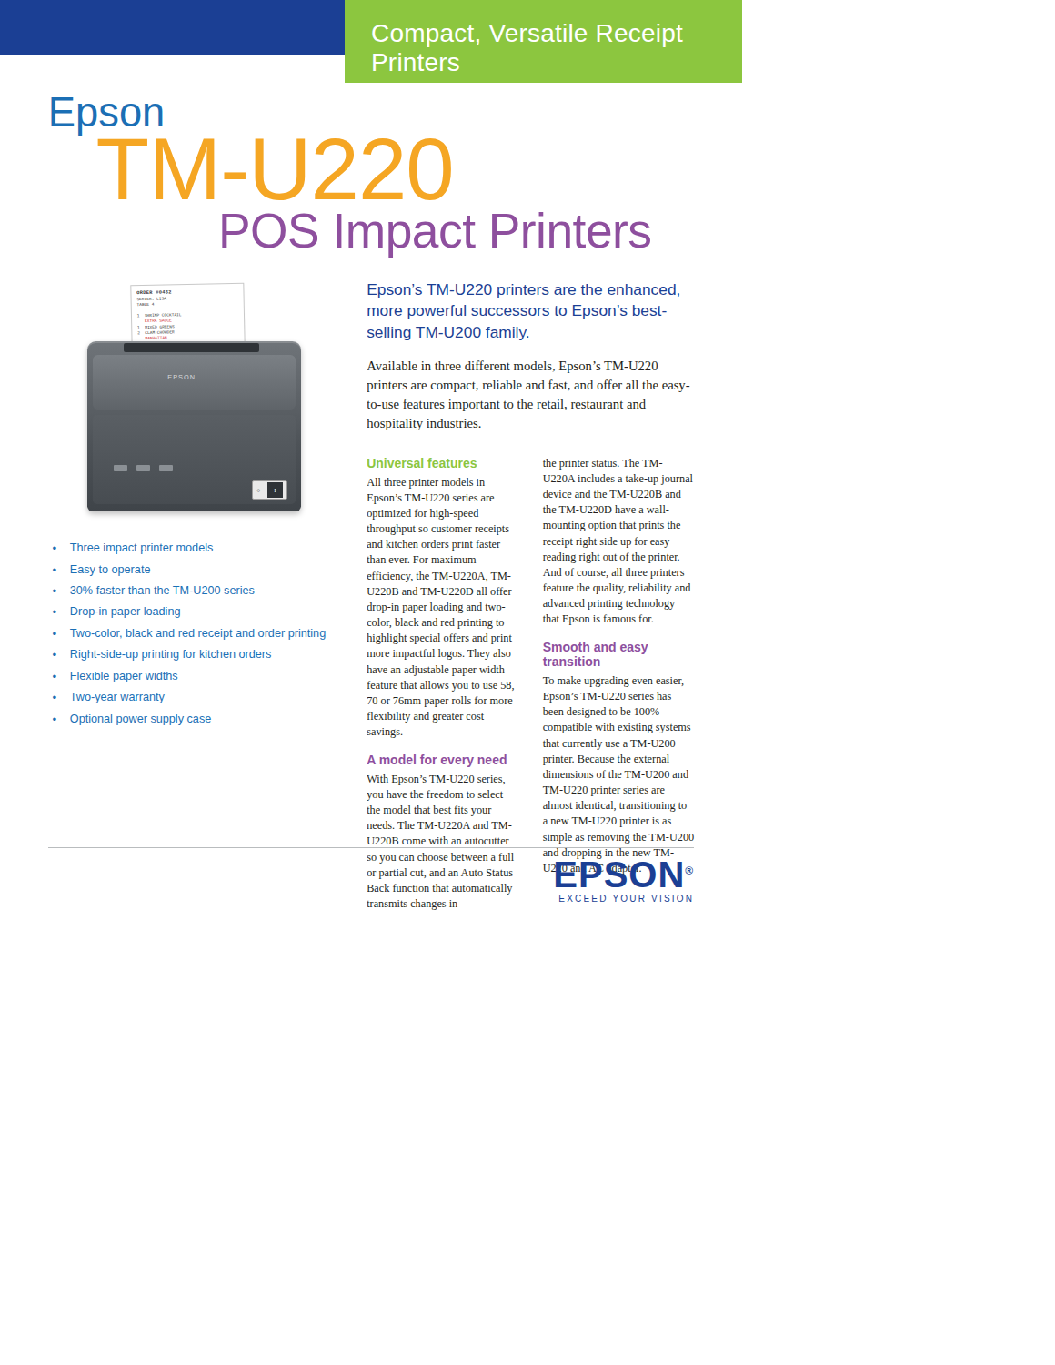Compact, Versatile Receipt Printers
Epson
TM-U220
POS Impact Printers
ORDER #0432
SERVER: LISA
TABLE 4
1 SHRIMP COCKTAIL
EXTRA SAUCE
1 MIXED GREENS
2 CLAM CHOWDER
MANHATTAN
EPSON
○I
Three impact printer models
Easy to operate
30% faster than the TM-U200 series
Drop-in paper loading
Two-color, black and red receipt and order printing
Right-side-up printing for kitchen orders
Flexible paper widths
Two-year warranty
Optional power supply case
Epson’s TM-U220 printers are the enhanced, more powerful successors to Epson’s best-selling TM-U200 family.
Available in three different models, Epson’s TM-U220 printers are compact, reliable and fast, and offer all the easy-to-use features important to the retail, restaurant and hospitality industries.
Universal features
All three printer models in Epson’s TM-U220 series are optimized for high-speed throughput so customer receipts and kitchen orders print faster than ever. For maximum efficiency, the TM-U220A, TM-U220B and TM-U220D all offer drop-in paper loading and two-color, black and red printing to highlight special offers and print more impactful logos. They also have an adjustable paper width feature that allows you to use 58, 70 or 76mm paper rolls for more flexibility and greater cost savings.
A model for every need
With Epson’s TM-U220 series, you have the freedom to select the model that best fits your needs. The TM-U220A and TM-U220B come with an autocutter so you can choose between a full or partial cut, and an Auto Status Back function that automatically transmits changes in
the printer status. The TM-U220A includes a take-up journal device and the TM-U220B and the TM-U220D have a wall-mounting option that prints the receipt right side up for easy reading right out of the printer. And of course, all three printers feature the quality, reliability and advanced printing technology that Epson is famous for.
Smooth and easy transition
To make upgrading even easier, Epson’s TM-U220 series has been designed to be 100% compatible with existing systems that currently use a TM-U200 printer. Because the external dimensions of the TM-U200 and TM-U220 printer series are almost identical, transitioning to a new TM-U220 printer is as simple as removing the TM-U200 and dropping in the new TM-U220 and AC adapter.
EPSON®
EXCEED YOUR VISION